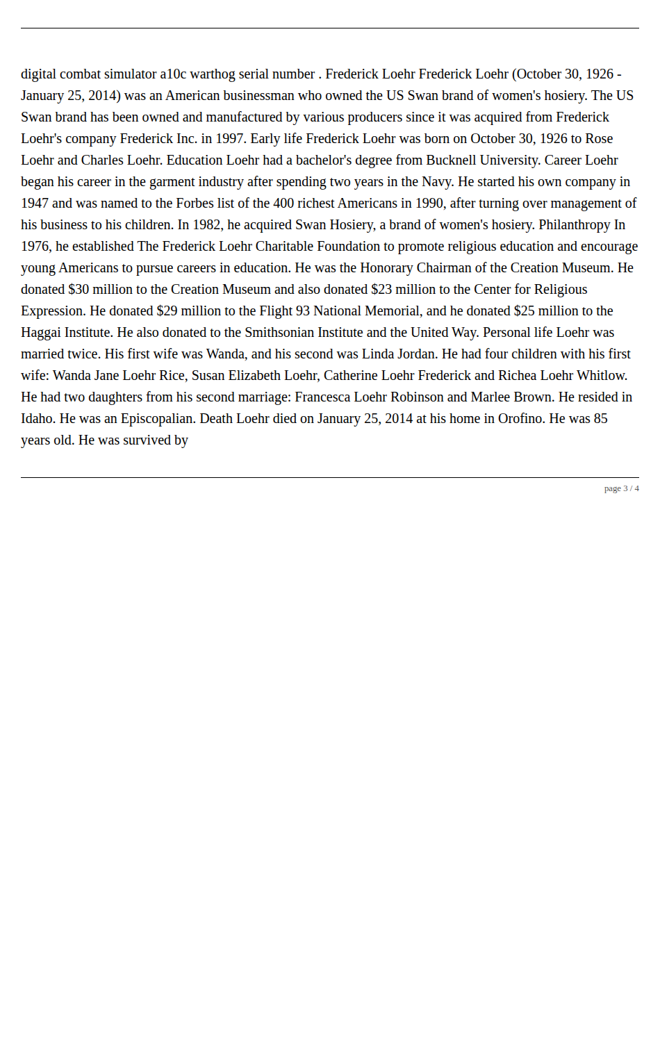digital combat simulator a10c warthog serial number . Frederick Loehr Frederick Loehr (October 30, 1926 - January 25, 2014) was an American businessman who owned the US Swan brand of women's hosiery. The US Swan brand has been owned and manufactured by various producers since it was acquired from Frederick Loehr's company Frederick Inc. in 1997. Early life Frederick Loehr was born on October 30, 1926 to Rose Loehr and Charles Loehr. Education Loehr had a bachelor's degree from Bucknell University. Career Loehr began his career in the garment industry after spending two years in the Navy. He started his own company in 1947 and was named to the Forbes list of the 400 richest Americans in 1990, after turning over management of his business to his children. In 1982, he acquired Swan Hosiery, a brand of women's hosiery. Philanthropy In 1976, he established The Frederick Loehr Charitable Foundation to promote religious education and encourage young Americans to pursue careers in education. He was the Honorary Chairman of the Creation Museum. He donated $30 million to the Creation Museum and also donated $23 million to the Center for Religious Expression. He donated $29 million to the Flight 93 National Memorial, and he donated $25 million to the Haggai Institute. He also donated to the Smithsonian Institute and the United Way. Personal life Loehr was married twice. His first wife was Wanda, and his second was Linda Jordan. He had four children with his first wife: Wanda Jane Loehr Rice, Susan Elizabeth Loehr, Catherine Loehr Frederick and Richea Loehr Whitlow. He had two daughters from his second marriage: Francesca Loehr Robinson and Marlee Brown. He resided in Idaho. He was an Episcopalian. Death Loehr died on January 25, 2014 at his home in Orofino. He was 85 years old. He was survived by
page 3 / 4